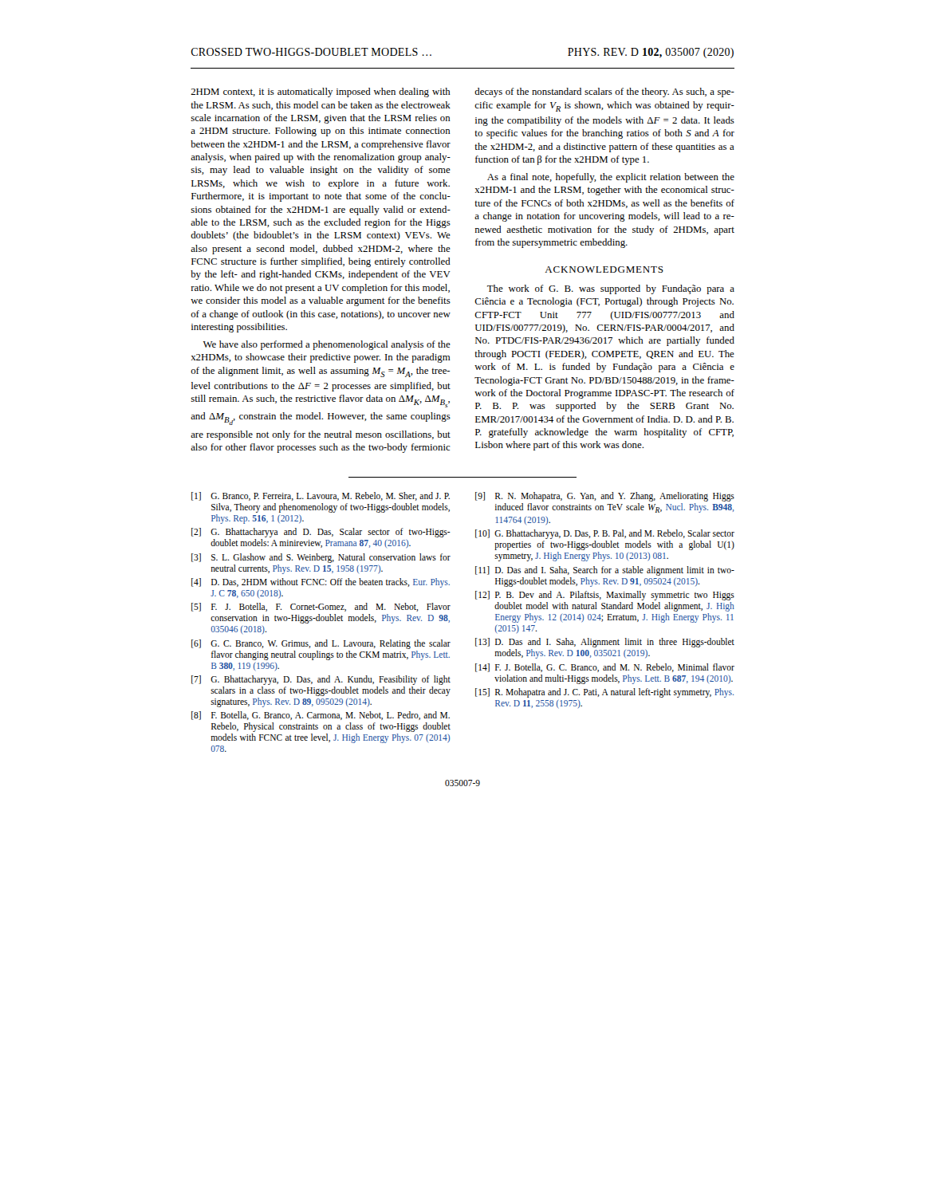Crossed two-Higgs-doublet models …
Phys. Rev. D 102, 035007 (2020)
2HDM context, it is automatically imposed when dealing with the LRSM. As such, this model can be taken as the electroweak scale incarnation of the LRSM, given that the LRSM relies on a 2HDM structure. Following up on this intimate connection between the x2HDM-1 and the LRSM, a comprehensive flavor analysis, when paired up with the renomalization group analysis, may lead to valuable insight on the validity of some LRSMs, which we wish to explore in a future work. Furthermore, it is important to note that some of the conclusions obtained for the x2HDM-1 are equally valid or extendable to the LRSM, such as the excluded region for the Higgs doublets’ (the bidoublet’s in the LRSM context) VEVs. We also present a second model, dubbed x2HDM-2, where the FCNC structure is further simplified, being entirely controlled by the left- and right-handed CKMs, independent of the VEV ratio. While we do not present a UV completion for this model, we consider this model as a valuable argument for the benefits of a change of outlook (in this case, notations), to uncover new interesting possibilities.
We have also performed a phenomenological analysis of the x2HDMs, to showcase their predictive power. In the paradigm of the alignment limit, as well as assuming MS = MA, the tree-level contributions to the ΔF = 2 processes are simplified, but still remain. As such, the restrictive flavor data on ΔMK, ΔMBs, and ΔMBd, constrain the model. However, the same couplings are responsible not only for the neutral meson oscillations, but also for other flavor processes such as the two-body fermionic decays of the nonstandard scalars of the theory. As such, a specific example for VR is shown, which was obtained by requiring the compatibility of the models with ΔF = 2 data. It leads to specific values for the branching ratios of both S and A for the x2HDM-2, and a distinctive pattern of these quantities as a function of tan β for the x2HDM of type 1.
As a final note, hopefully, the explicit relation between the x2HDM-1 and the LRSM, together with the economical structure of the FCNCs of both x2HDMs, as well as the benefits of a change in notation for uncovering models, will lead to a renewed aesthetic motivation for the study of 2HDMs, apart from the supersymmetric embedding.
Acknowledgments
The work of G. B. was supported by Fundação para a Ciência e a Tecnologia (FCT, Portugal) through Projects No. CFTP-FCT Unit 777 (UID/FIS/00777/2013 and UID/FIS/00777/2019), No. CERN/FIS-PAR/0004/2017, and No. PTDC/FIS-PAR/29436/2017 which are partially funded through POCTI (FEDER), COMPETE, QREN and EU. The work of M. L. is funded by Fundação para a Ciência e Tecnologia-FCT Grant No. PD/BD/150488/2019, in the framework of the Doctoral Programme IDPASC-PT. The research of P. B. P. was supported by the SERB Grant No. EMR/2017/001434 of the Government of India. D. D. and P. B. P. gratefully acknowledge the warm hospitality of CFTP, Lisbon where part of this work was done.
G. Branco, P. Ferreira, L. Lavoura, M. Rebelo, M. Sher, and J. P. Silva, Theory and phenomenology of two-Higgs-doublet models, Phys. Rep. 516, 1 (2012).
G. Bhattacharyya and D. Das, Scalar sector of two-Higgs-doublet models: A minireview, Pramana 87, 40 (2016).
S. L. Glashow and S. Weinberg, Natural conservation laws for neutral currents, Phys. Rev. D 15, 1958 (1977).
D. Das, 2HDM without FCNC: Off the beaten tracks, Eur. Phys. J. C 78, 650 (2018).
F. J. Botella, F. Cornet-Gomez, and M. Nebot, Flavor conservation in two-Higgs-doublet models, Phys. Rev. D 98, 035046 (2018).
G. C. Branco, W. Grimus, and L. Lavoura, Relating the scalar flavor changing neutral couplings to the CKM matrix, Phys. Lett. B 380, 119 (1996).
G. Bhattacharyya, D. Das, and A. Kundu, Feasibility of light scalars in a class of two-Higgs-doublet models and their decay signatures, Phys. Rev. D 89, 095029 (2014).
F. Botella, G. Branco, A. Carmona, M. Nebot, L. Pedro, and M. Rebelo, Physical constraints on a class of two-Higgs doublet models with FCNC at tree level, J. High Energy Phys. 07 (2014) 078.
R. N. Mohapatra, G. Yan, and Y. Zhang, Ameliorating Higgs induced flavor constraints on TeV scale WR, Nucl. Phys. B948, 114764 (2019).
G. Bhattacharyya, D. Das, P. B. Pal, and M. Rebelo, Scalar sector properties of two-Higgs-doublet models with a global U(1) symmetry, J. High Energy Phys. 10 (2013) 081.
D. Das and I. Saha, Search for a stable alignment limit in two-Higgs-doublet models, Phys. Rev. D 91, 095024 (2015).
P. B. Dev and A. Pilaftsis, Maximally symmetric two Higgs doublet model with natural Standard Model alignment, J. High Energy Phys. 12 (2014) 024; Erratum, J. High Energy Phys. 11 (2015) 147.
D. Das and I. Saha, Alignment limit in three Higgs-doublet models, Phys. Rev. D 100, 035021 (2019).
F. J. Botella, G. C. Branco, and M. N. Rebelo, Minimal flavor violation and multi-Higgs models, Phys. Lett. B 687, 194 (2010).
R. Mohapatra and J. C. Pati, A natural left-right symmetry, Phys. Rev. D 11, 2558 (1975).
035007-9